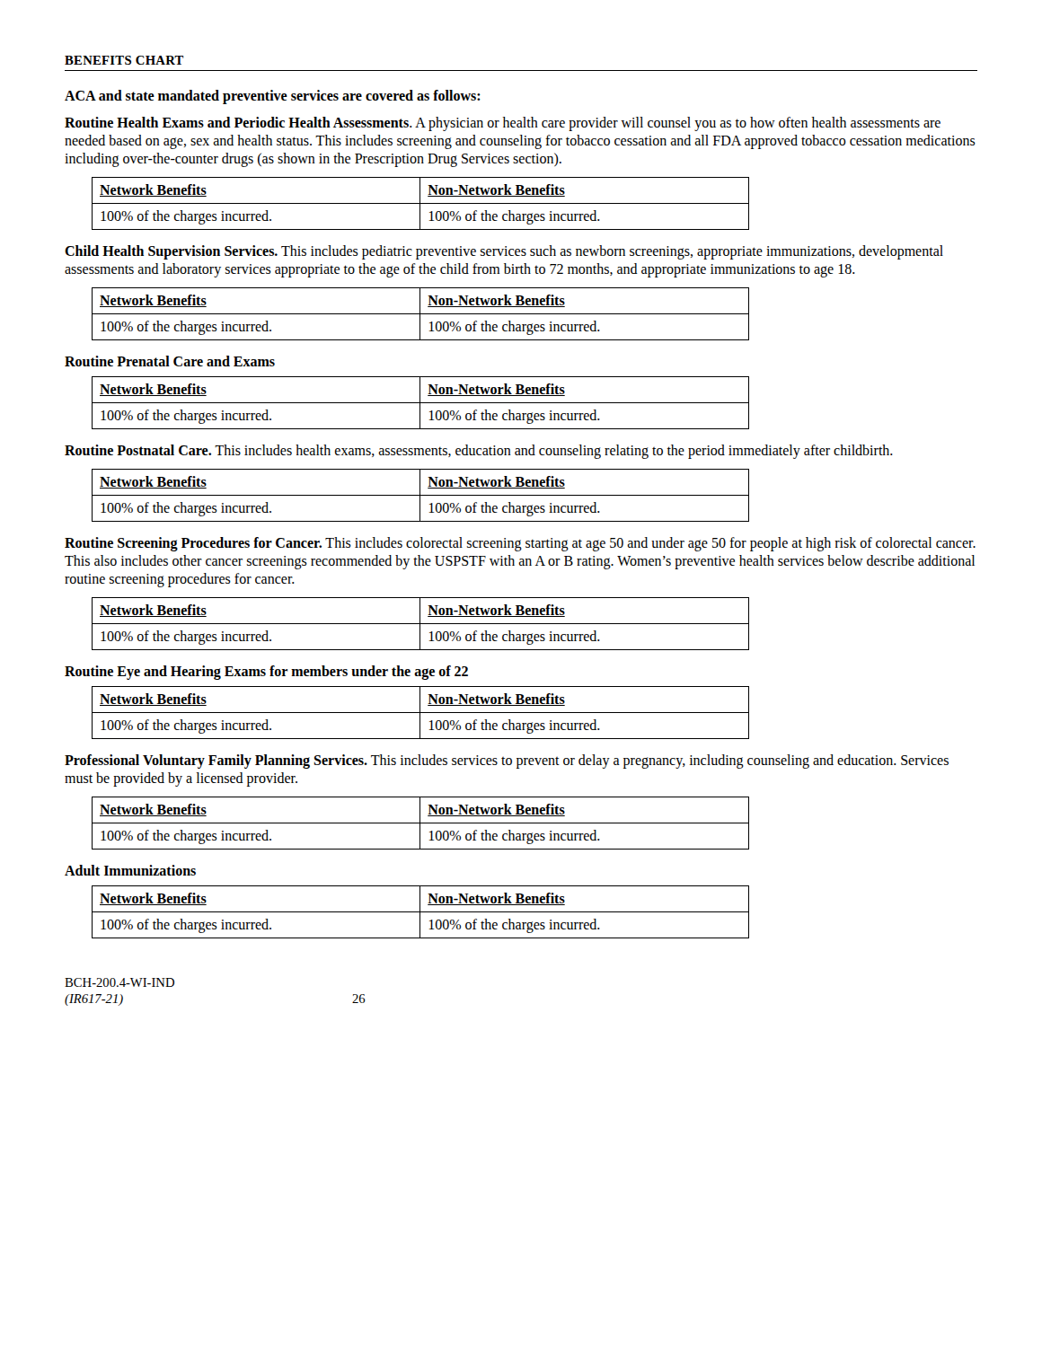BENEFITS CHART
ACA and state mandated preventive services are covered as follows:
Routine Health Exams and Periodic Health Assessments. A physician or health care provider will counsel you as to how often health assessments are needed based on age, sex and health status. This includes screening and counseling for tobacco cessation and all FDA approved tobacco cessation medications including over-the-counter drugs (as shown in the Prescription Drug Services section).
| Network Benefits | Non-Network Benefits |
| --- | --- |
| 100% of the charges incurred. | 100% of the charges incurred. |
Child Health Supervision Services. This includes pediatric preventive services such as newborn screenings, appropriate immunizations, developmental assessments and laboratory services appropriate to the age of the child from birth to 72 months, and appropriate immunizations to age 18.
| Network Benefits | Non-Network Benefits |
| --- | --- |
| 100% of the charges incurred. | 100% of the charges incurred. |
Routine Prenatal Care and Exams
| Network Benefits | Non-Network Benefits |
| --- | --- |
| 100% of the charges incurred. | 100% of the charges incurred. |
Routine Postnatal Care. This includes health exams, assessments, education and counseling relating to the period immediately after childbirth.
| Network Benefits | Non-Network Benefits |
| --- | --- |
| 100% of the charges incurred. | 100% of the charges incurred. |
Routine Screening Procedures for Cancer. This includes colorectal screening starting at age 50 and under age 50 for people at high risk of colorectal cancer. This also includes other cancer screenings recommended by the USPSTF with an A or B rating. Women’s preventive health services below describe additional routine screening procedures for cancer.
| Network Benefits | Non-Network Benefits |
| --- | --- |
| 100% of the charges incurred. | 100% of the charges incurred. |
Routine Eye and Hearing Exams for members under the age of 22
| Network Benefits | Non-Network Benefits |
| --- | --- |
| 100% of the charges incurred. | 100% of the charges incurred. |
Professional Voluntary Family Planning Services. This includes services to prevent or delay a pregnancy, including counseling and education. Services must be provided by a licensed provider.
| Network Benefits | Non-Network Benefits |
| --- | --- |
| 100% of the charges incurred. | 100% of the charges incurred. |
Adult Immunizations
| Network Benefits | Non-Network Benefits |
| --- | --- |
| 100% of the charges incurred. | 100% of the charges incurred. |
BCH-200.4-WI-IND
(IR617-21)
26